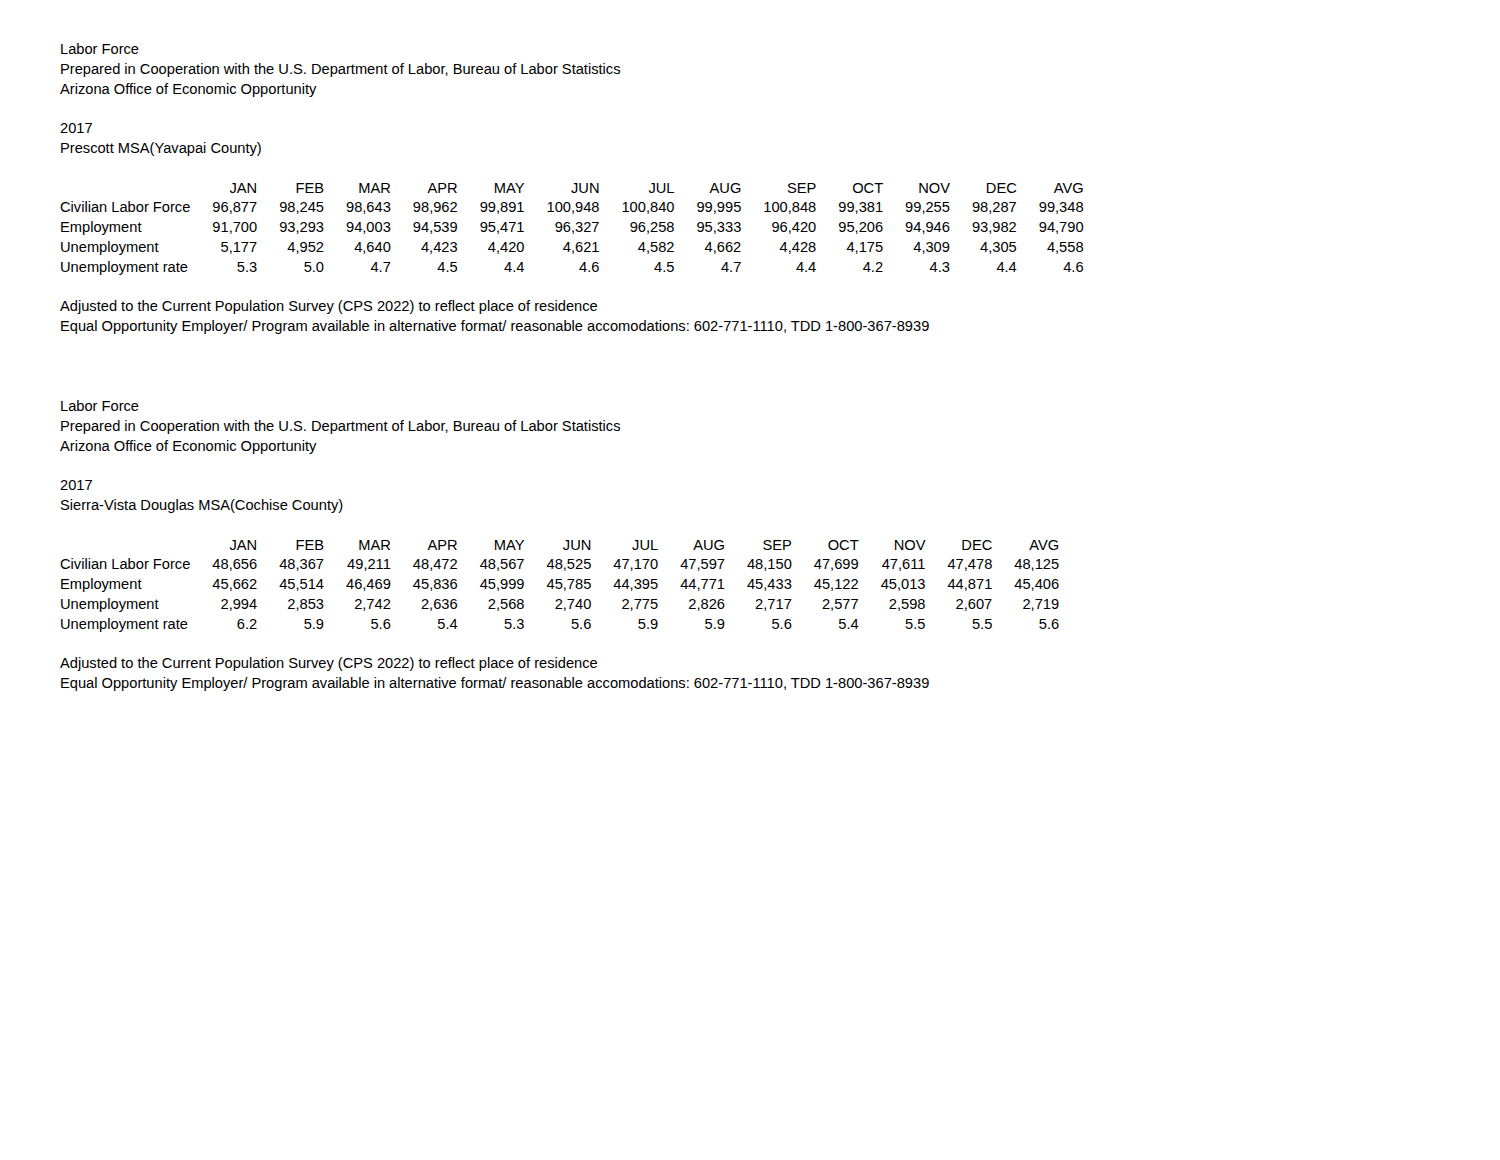Labor Force
Prepared in Cooperation with the U.S. Department of Labor, Bureau of Labor Statistics
Arizona Office of Economic Opportunity
2017
Prescott MSA(Yavapai County)
| | JAN | FEB | MAR | APR | MAY | JUN | JUL | AUG | SEP | OCT | NOV | DEC | AVG |
| --- | --- | --- | --- | --- | --- | --- | --- | --- | --- | --- | --- | --- | --- |
| Civilian Labor Force | 96,877 | 98,245 | 98,643 | 98,962 | 99,891 | 100,948 | 100,840 | 99,995 | 100,848 | 99,381 | 99,255 | 98,287 | 99,348 |
| Employment | 91,700 | 93,293 | 94,003 | 94,539 | 95,471 | 96,327 | 96,258 | 95,333 | 96,420 | 95,206 | 94,946 | 93,982 | 94,790 |
| Unemployment | 5,177 | 4,952 | 4,640 | 4,423 | 4,420 | 4,621 | 4,582 | 4,662 | 4,428 | 4,175 | 4,309 | 4,305 | 4,558 |
| Unemployment rate | 5.3 | 5.0 | 4.7 | 4.5 | 4.4 | 4.6 | 4.5 | 4.7 | 4.4 | 4.2 | 4.3 | 4.4 | 4.6 |
Adjusted to the Current Population Survey (CPS 2022) to reflect place of residence
Equal Opportunity Employer/ Program available in alternative format/ reasonable accomodations: 602-771-1110, TDD 1-800-367-8939
Labor Force
Prepared in Cooperation with the U.S. Department of Labor, Bureau of Labor Statistics
Arizona Office of Economic Opportunity
2017
Sierra-Vista Douglas MSA(Cochise County)
| | JAN | FEB | MAR | APR | MAY | JUN | JUL | AUG | SEP | OCT | NOV | DEC | AVG |
| --- | --- | --- | --- | --- | --- | --- | --- | --- | --- | --- | --- | --- | --- |
| Civilian Labor Force | 48,656 | 48,367 | 49,211 | 48,472 | 48,567 | 48,525 | 47,170 | 47,597 | 48,150 | 47,699 | 47,611 | 47,478 | 48,125 |
| Employment | 45,662 | 45,514 | 46,469 | 45,836 | 45,999 | 45,785 | 44,395 | 44,771 | 45,433 | 45,122 | 45,013 | 44,871 | 45,406 |
| Unemployment | 2,994 | 2,853 | 2,742 | 2,636 | 2,568 | 2,740 | 2,775 | 2,826 | 2,717 | 2,577 | 2,598 | 2,607 | 2,719 |
| Unemployment rate | 6.2 | 5.9 | 5.6 | 5.4 | 5.3 | 5.6 | 5.9 | 5.9 | 5.6 | 5.4 | 5.5 | 5.5 | 5.6 |
Adjusted to the Current Population Survey (CPS 2022) to reflect place of residence
Equal Opportunity Employer/ Program available in alternative format/ reasonable accomodations: 602-771-1110, TDD 1-800-367-8939